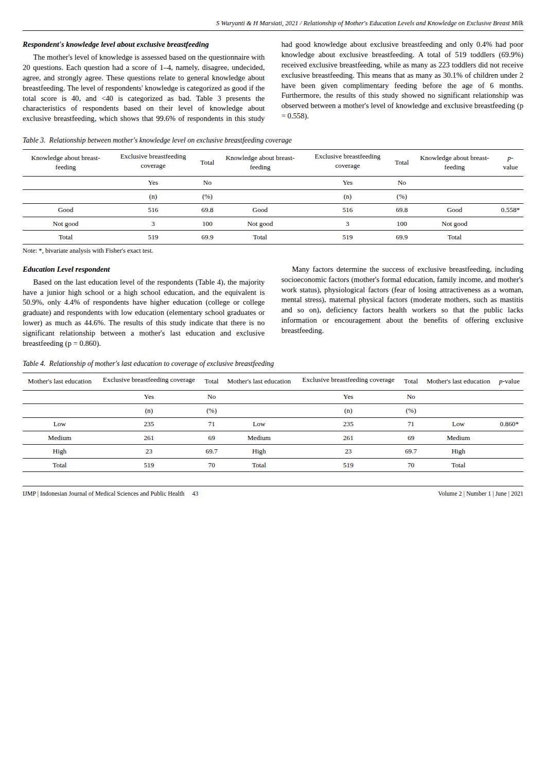S Wuryanti & H Marsiati, 2021 / Relationship of Mother's Education Levels and Knowledge on Exclusive Breast Milk
Respondent's knowledge level about exclusive breastfeeding
The mother's level of knowledge is assessed based on the questionnaire with 20 questions. Each question had a score of 1–4, namely, disagree, undecided, agree, and strongly agree. These questions relate to general knowledge about breastfeeding. The level of respondents' knowledge is categorized as good if the total score is 40, and <40 is categorized as bad. Table 3 presents the characteristics of respondents based on their level of knowledge about exclusive breastfeeding, which shows that 99.6% of respondents in this study had good knowledge about exclusive breastfeeding and only 0.4% had poor knowledge about exclusive breastfeeding. A total of 519 toddlers (69.9%) received exclusive breastfeeding, while as many as 223 toddlers did not receive exclusive breastfeeding. This means that as many as 30.1% of children under 2 have been given complimentary feeding before the age of 6 months. Furthermore, the results of this study showed no significant relationship was observed between a mother's level of knowledge and exclusive breastfeeding (p = 0.558).
Table 3. Relationship between mother's knowledge level on exclusive breastfeeding coverage
| Knowledge about breast-feeding | Exclusive breastfeeding coverage | Total | Knowledge about breast-feeding | Exclusive breastfeeding coverage | Total | Knowledge about breast-feeding | p -value |
| --- | --- | --- | --- | --- | --- | --- | --- |
| | Yes | No | | Yes | No | | |
| | (n) | (%) | | (n) | (%) | | |
| Good | 516 | 69.8 | Good | 516 | 69.8 | Good | 0.558* |
| Not good | 3 | 100 | Not good | 3 | 100 | Not good | |
| Total | 519 | 69.9 | Total | 519 | 69.9 | Total | |
Note: *, bivariate analysis with Fisher's exact test.
Education Level respondent
Based on the last education level of the respondents (Table 4), the majority have a junior high school or a high school education, and the equivalent is 50.9%, only 4.4% of respondents have higher education (college or college graduate) and respondents with low education (elementary school graduates or lower) as much as 44.6%. The results of this study indicate that there is no significant relationship between a mother's last education and exclusive breastfeeding (p = 0.860).
Many factors determine the success of exclusive breastfeeding, including socioeconomic factors (mother's formal education, family income, and mother's work status), physiological factors (fear of losing attractiveness as a woman, mental stress), maternal physical factors (moderate mothers, such as mastitis and so on), deficiency factors health workers so that the public lacks information or encouragement about the benefits of offering exclusive breastfeeding.
Table 4. Relationship of mother's last education to coverage of exclusive breastfeeding
| Mother's last education | Exclusive breastfeeding coverage | Total | Mother's last education | Exclusive breastfeeding coverage | Total | Mother's last education | p -value |
| --- | --- | --- | --- | --- | --- | --- | --- |
| | Yes | No | | Yes | No | | |
| | (n) | (%) | | (n) | (%) | | |
| Low | 235 | 71 | Low | 235 | 71 | Low | 0.860* |
| Medium | 261 | 69 | Medium | 261 | 69 | Medium | |
| High | 23 | 69.7 | High | 23 | 69.7 | High | |
| Total | 519 | 70 | Total | 519 | 70 | Total | |
IJMP | Indonesian Journal of Medical Sciences and Public Health 43
Volume 2 | Number 1 | June | 2021